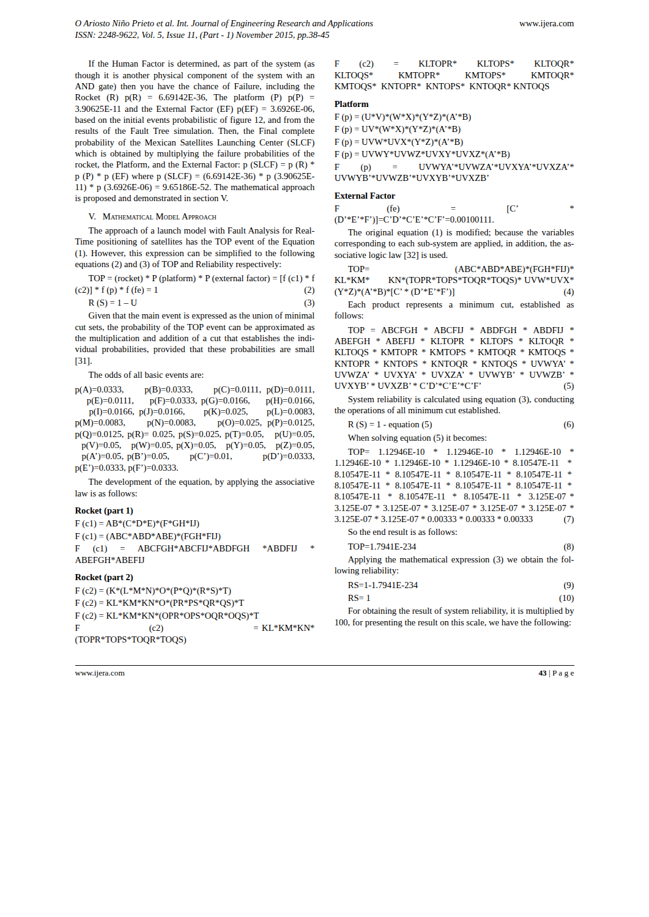www.ijera.com O Ariosto Niño Prieto et al. Int. Journal of Engineering Research and Applications ISSN: 2248-9622, Vol. 5, Issue 11, (Part - 1) November 2015, pp.38-45
If the Human Factor is determined, as part of the system (as though it is another physical component of the system with an AND gate) then you have the chance of Failure, including the Rocket (R) p(R) = 6.69142E-36, The platform (P) p(P) = 3.90625E-11 and the External Factor (EF) p(EF) = 3.6926E-06, based on the initial events probabilistic of figure 12, and from the results of the Fault Tree simulation. Then, the Final complete probability of the Mexican Satellites Launching Center (SLCF) which is obtained by multiplying the failure probabilities of the rocket, the Platform, and the External Factor: p (SLCF) = p (R) * p (P) * p (EF) where p (SLCF) = (6.69142E-36) * p (3.90625E-11) * p (3.6926E-06) = 9.65186E-52. The mathematical approach is proposed and demonstrated in section V.
V. Mathematical Model Approach
The approach of a launch model with Fault Analysis for Real-Time positioning of satellites has the TOP event of the Equation (1). However, this expression can be simplified to the following equations (2) and (3) of TOP and Reliability respectively:
TOP = (rocket) * P (platform) * P (external factor) = [f (c1) * f (c2)] * f (p) * f (fe) = 1 (2)
R (S) = 1 – U (3)
Given that the main event is expressed as the union of minimal cut sets, the probability of the TOP event can be approximated as the multiplication and addition of a cut that establishes the individual probabilities, provided that these probabilities are small [31].
The odds of all basic events are:
p(A)=0.0333, p(B)=0.0333, p(C)=0.0111, p(D)=0.0111, p(E)=0.0111, p(F)=0.0333, p(G)=0.0166, p(H)=0.0166, p(I)=0.0166, p(J)=0.0166, p(K)=0.025, p(L)=0.0083, p(M)=0.0083, p(N)=0.0083, p(O)=0.025, p(P)=0.0125, p(Q)=0.0125, p(R)= 0.025, p(S)=0.025, p(T)=0.05, p(U)=0.05, p(V)=0.05, p(W)=0.05, p(X)=0.05, p(Y)=0.05, p(Z)=0.05, p(A’)=0.05, p(B’)=0.05, p(C’)=0.01, p(D’)=0.0333, p(E’)=0.0333, p(F’)=0.0333.
The development of the equation, by applying the associative law is as follows:
Rocket (part 1)
F (c1) = AB*(C*D*E)*(F*GH*IJ)
F (c1) = (ABC*ABD*ABE)*(FGH*FIJ)
F (c1) = ABCFGH*ABCFIJ*ABDFGH *ABDFIJ * ABEFGH*ABEFIJ
Rocket (part 2)
F (c2) = (K*(L*M*N)*O*(P*Q)*(R*S)*T)
F (c2) = KL*KM*KN*O*(PR*PS*QR*QS)*T
F (c2) = KL*KM*KN*(OPR*OPS*OQR*OQS)*T
F (c2) = KL*KM*KN*(TOPR*TOPS*TOQR*TOQS)
F (c2) = KLTOPR* KLTOPS* KLTOQR* KLTOQS* KMTOPR* KMTOPS* KMTOQR* KMTOQS* KNTOPR* KNTOPS* KNTOQR* KNTOQS
Platform
F (p) = (U*V)*(W*X)*(Y*Z)*(A’*B)
F (p) = UV*(W*X)*(Y*Z)*(A’*B)
F (p) = UVW*UVX*(Y*Z)*(A’*B)
F (p) = UVWY*UVWZ*UVXY*UVXZ*(A’*B)
F (p) = UVWYA’*UVWZA’*UVXYA’*UVXZA’* UVWYB’*UVWZB’*UVXYB’*UVXZB’
External Factor
F (fe) = [C’ * (D’*E’*F’)]=C’D’*C’E’*C’F’=0.00100111.
The original equation (1) is modified; because the variables corresponding to each sub-system are applied, in addition, the associative logic law [32] is used.
TOP= (ABC*ABD*ABE)*(FGH*FIJ)* KL*KM* KN*(TOPR*TOPS*TOQR*TOQS)* UVW*UVX* (Y*Z)*(A’*B)*[C’ * (D’*E’*F’)] (4)
Each product represents a minimum cut, established as follows:
TOP = ABCFGH * ABCFIJ * ABDFGH * ABDFIJ * ABEFGH * ABEFIJ * KLTOPR * KLTOPS * KLTOQR * KLTOQS * KMTOPR * KMTOPS * KMTOQR * KMTOQS * KNTOPR * KNTOPS * KNTOQR * KNTOQS * UVWYA’ * UVWZA’ * UVXYA’ * UVXZA’ * UVWYB’ * UVWZB’ * UVXYB’ * UVXZB’ * C’D’*C’E’*C’F’ (5)
System reliability is calculated using equation (3), conducting the operations of all minimum cut established.
R (S) = 1 - equation (5) (6)
When solving equation (5) it becomes:
TOP= 1.12946E-10 * 1.12946E-10 * 1.12946E-10 * 1.12946E-10 * 1.12946E-10 * 1.12946E-10 * 8.10547E-11 * 8.10547E-11 * 8.10547E-11 * 8.10547E-11 * 8.10547E-11 * 8.10547E-11 * 8.10547E-11 * 8.10547E-11 * 8.10547E-11 * 8.10547E-11 * 8.10547E-11 * 8.10547E-11 * 3.125E-07 * 3.125E-07 * 3.125E-07 * 3.125E-07 * 3.125E-07 * 3.125E-07 * 3.125E-07 * 3.125E-07 * 0.00333 * 0.00333 * 0.00333 (7)
So the end result is as follows:
TOP=1.7941E-234 (8)
Applying the mathematical expression (3) we obtain the following reliability:
RS=1-1.7941E-234 (9)
RS= 1 (10)
For obtaining the result of system reliability, it is multiplied by 100, for presenting the result on this scale, we have the following:
www.ijera.com 43 | P a g e